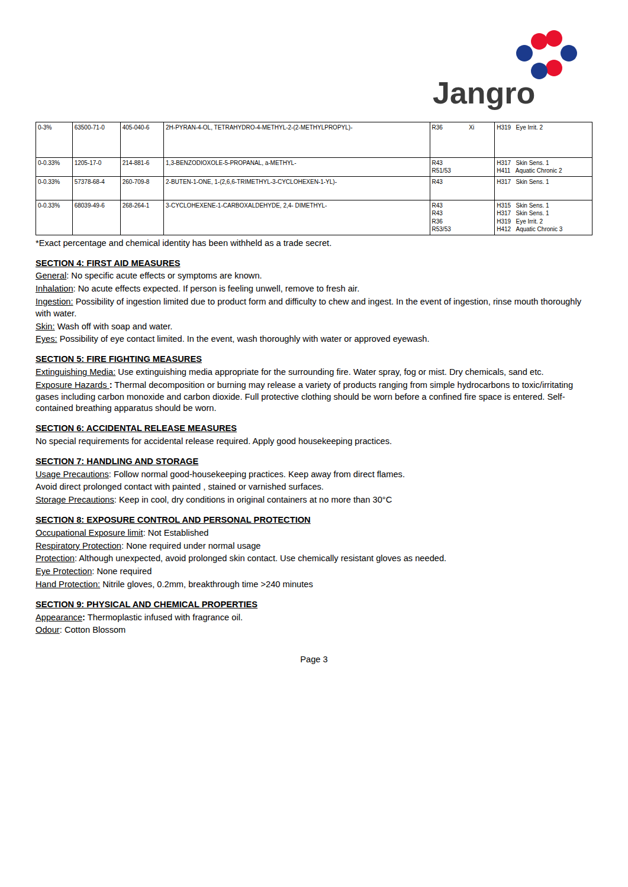Jangro
| 0-3% | 63500-71-0 | 405-040-6 | 2H-PYRAN-4-OL, TETRAHYDRO-4-METHYL-2-(2-METHYLPROPYL)- | R36 Xi | H319 Eye Irrit. 2 |
| 0-0.33% | 1205-17-0 | 214-881-6 | 1,3-BENZODIOXOLE-5-PROPANAL, a-METHYL- | R43 R51/53 | H317 Skin Sens. 1 H411 Aquatic Chronic 2 |
| 0-0.33% | 57378-68-4 | 260-709-8 | 2-BUTEN-1-ONE, 1-(2,6,6-TRIMETHYL-3-CYCLOHEXEN-1-YL)- | R43 | H317 Skin Sens. 1 |
| 0-0.33% | 68039-49-6 | 268-264-1 | 3-CYCLOHEXENE-1-CARBOXALDEHYDE, 2,4- DIMETHYL- | R43 R43 R36 R53/53 | H315 Skin Sens. 1 H317 Skin Sens. 1 H319 Eye Irrit. 2 H412 Aquatic Chronic 3 |
*Exact percentage and chemical identity has been withheld as a trade secret.
SECTION 4: FIRST AID MEASURES
General: No specific acute effects or symptoms are known.
Inhalation: No acute effects expected. If person is feeling unwell, remove to fresh air.
Ingestion: Possibility of ingestion limited due to product form and difficulty to chew and ingest. In the event of ingestion, rinse mouth thoroughly with water.
Skin: Wash off with soap and water.
Eyes: Possibility of eye contact limited. In the event, wash thoroughly with water or approved eyewash.
SECTION 5: FIRE FIGHTING MEASURES
Extinguishing Media: Use extinguishing media appropriate for the surrounding fire. Water spray, fog or mist. Dry chemicals, sand etc.
Exposure Hazards : Thermal decomposition or burning may release a variety of products ranging from simple hydrocarbons to toxic/irritating gases including carbon monoxide and carbon dioxide. Full protective clothing should be worn before a confined fire space is entered. Self-contained breathing apparatus should be worn.
SECTION 6: ACCIDENTAL RELEASE MEASURES
No special requirements for accidental release required. Apply good housekeeping practices.
SECTION 7: HANDLING AND STORAGE
Usage Precautions: Follow normal good-housekeeping practices. Keep away from direct flames.
Avoid direct prolonged contact with painted , stained or varnished surfaces.
Storage Precautions: Keep in cool, dry conditions in original containers at no more than 30°C
SECTION 8: EXPOSURE CONTROL AND PERSONAL PROTECTION
Occupational Exposure limit: Not Established
Respiratory Protection: None required under normal usage
Protection: Although unexpected, avoid prolonged skin contact. Use chemically resistant gloves as needed.
Eye Protection: None required
Hand Protection: Nitrile gloves, 0.2mm, breakthrough time >240 minutes
SECTION 9: PHYSICAL AND CHEMICAL PROPERTIES
Appearance: Thermoplastic infused with fragrance oil.
Odour: Cotton Blossom
Page 3